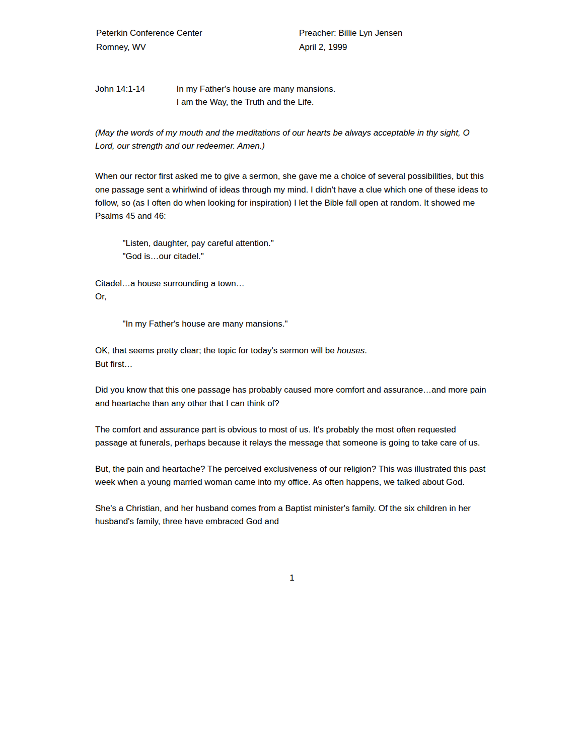| Peterkin Conference Center | Preacher: Billie Lyn Jensen |
| Romney, WV | April 2, 1999 |
John 14:1-14 In my Father's house are many mansions.
I am the Way, the Truth and the Life.
(May the words of my mouth and the meditations of our hearts be always acceptable in thy sight, O Lord, our strength and our redeemer. Amen.)
When our rector first asked me to give a sermon, she gave me a choice of several possibilities, but this one passage sent a whirlwind of ideas through my mind. I didn't have a clue which one of these ideas to follow, so (as I often do when looking for inspiration) I let the Bible fall open at random. It showed me Psalms 45 and 46:
"Listen, daughter, pay careful attention."
"God is…our citadel."
Citadel…a house surrounding a town…
Or,
"In my Father's house are many mansions."
OK, that seems pretty clear; the topic for today's sermon will be houses.
But first…
Did you know that this one passage has probably caused more comfort and assurance…and more pain and heartache than any other that I can think of?
The comfort and assurance part is obvious to most of us. It's probably the most often requested passage at funerals, perhaps because it relays the message that someone is going to take care of us.
But, the pain and heartache? The perceived exclusiveness of our religion? This was illustrated this past week when a young married woman came into my office. As often happens, we talked about God.
She's a Christian, and her husband comes from a Baptist minister's family. Of the six children in her husband's family, three have embraced God and
1